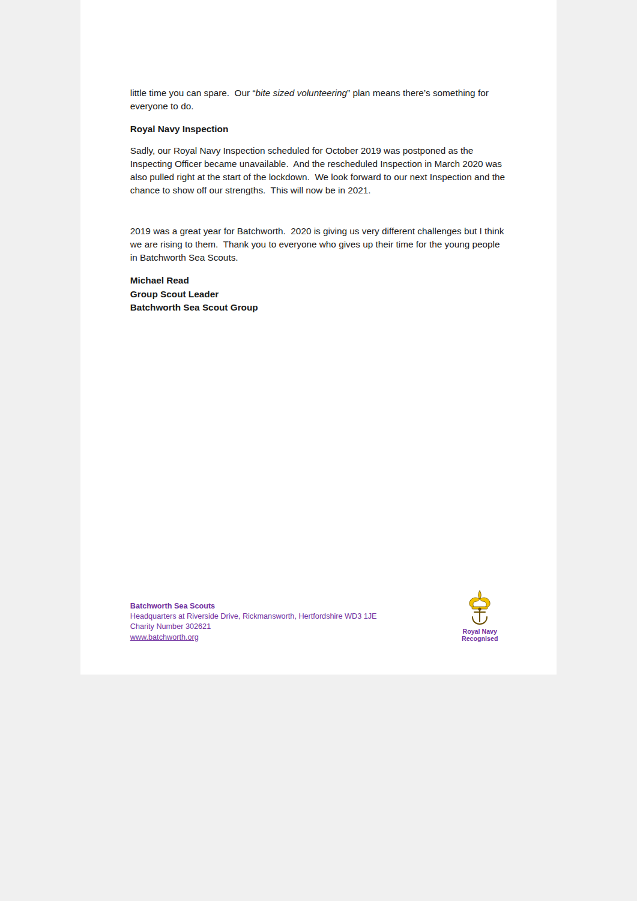little time you can spare. Our “bite sized volunteering” plan means there’s something for everyone to do.
Royal Navy Inspection
Sadly, our Royal Navy Inspection scheduled for October 2019 was postponed as the Inspecting Officer became unavailable. And the rescheduled Inspection in March 2020 was also pulled right at the start of the lockdown. We look forward to our next Inspection and the chance to show off our strengths. This will now be in 2021.
2019 was a great year for Batchworth. 2020 is giving us very different challenges but I think we are rising to them. Thank you to everyone who gives up their time for the young people in Batchworth Sea Scouts.
Michael Read
Group Scout Leader
Batchworth Sea Scout Group
Batchworth Sea Scouts
Headquarters at Riverside Drive, Rickmansworth, Hertfordshire WD3 1JE
Charity Number 302621
www.batchworth.org
Royal Navy
Recognised